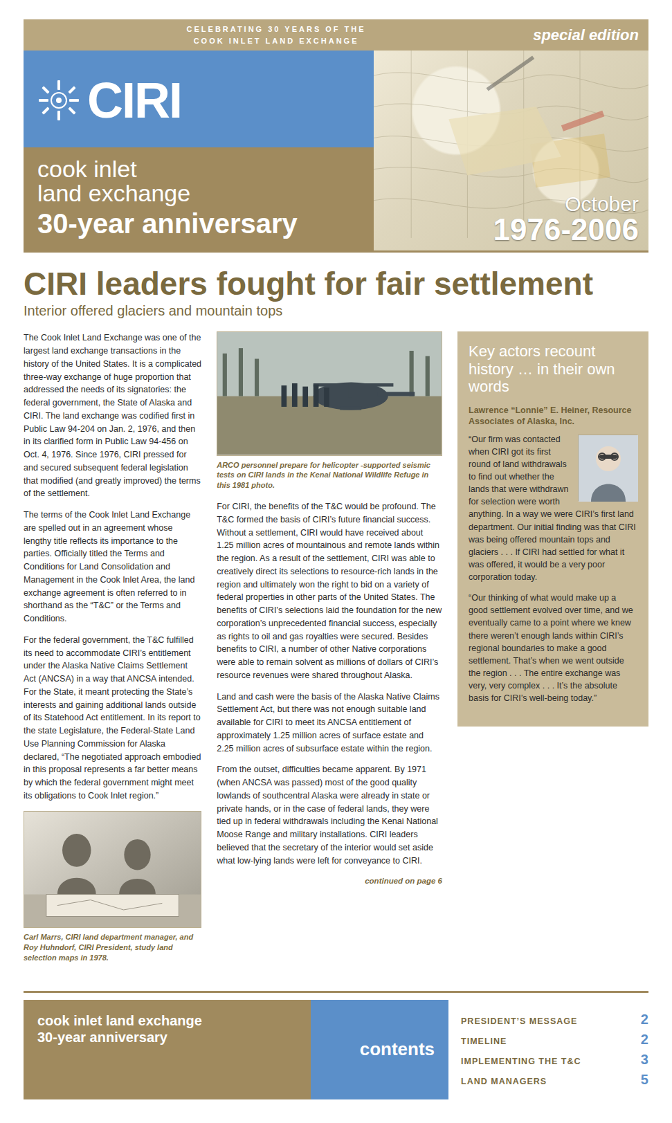CELEBRATING 30 YEARS OF THE
COOK INLET LAND EXCHANGE
special edition
CIRI
cook inlet
land exchange
30-year anniversary
October
1976-2006
CIRI leaders fought for fair settlement
Interior offered glaciers and mountain tops
The Cook Inlet Land Exchange was one of the largest land exchange transactions in the history of the United States. It is a complicated three-way exchange of huge proportion that addressed the needs of its signatories: the federal government, the State of Alaska and CIRI. The land exchange was codified first in Public Law 94-204 on Jan. 2, 1976, and then in its clarified form in Public Law 94-456 on Oct. 4, 1976. Since 1976, CIRI pressed for and secured subsequent federal legislation that modified (and greatly improved) the terms of the settlement.
The terms of the Cook Inlet Land Exchange are spelled out in an agreement whose lengthy title reflects its importance to the parties. Officially titled the Terms and Conditions for Land Consolidation and Management in the Cook Inlet Area, the land exchange agreement is often referred to in shorthand as the “T&C” or the Terms and Conditions.
For the federal government, the T&C fulfilled its need to accommodate CIRI’s entitlement under the Alaska Native Claims Settlement Act (ANCSA) in a way that ANCSA intended. For the State, it meant protecting the State’s interests and gaining additional lands outside of its Statehood Act entitlement. In its report to the state Legislature, the Federal-State Land Use Planning Commission for Alaska declared, “The negotiated approach embodied in this proposal represents a far better means by which the federal government might meet its obligations to Cook Inlet region.”
Carl Marrs, CIRI land department manager, and Roy Huhndorf, CIRI President, study land selection maps in 1978.
ARCO personnel prepare for helicopter -supported seismic tests on CIRI lands in the Kenai National Wildlife Refuge in this 1981 photo.
For CIRI, the benefits of the T&C would be profound. The T&C formed the basis of CIRI’s future financial success. Without a settlement, CIRI would have received about 1.25 million acres of mountainous and remote lands within the region. As a result of the settlement, CIRI was able to creatively direct its selections to resource-rich lands in the region and ultimately won the right to bid on a variety of federal properties in other parts of the United States. The benefits of CIRI’s selections laid the foundation for the new corporation’s unprecedented financial success, especially as rights to oil and gas royalties were secured. Besides benefits to CIRI, a number of other Native corporations were able to remain solvent as millions of dollars of CIRI’s resource revenues were shared throughout Alaska.
Land and cash were the basis of the Alaska Native Claims Settlement Act, but there was not enough suitable land available for CIRI to meet its ANCSA entitlement of approximately 1.25 million acres of surface estate and 2.25 million acres of subsurface estate within the region.
From the outset, difficulties became apparent. By 1971 (when ANCSA was passed) most of the good quality lowlands of southcentral Alaska were already in state or private hands, or in the case of federal lands, they were tied up in federal withdrawals including the Kenai National Moose Range and military installations. CIRI leaders believed that the secretary of the interior would set aside what low-lying lands were left for conveyance to CIRI.
continued on page 6
Key actors recount history … in their own words
Lawrence “Lonnie” E. Heiner, Resource Associates of Alaska, Inc.
“Our firm was contacted when CIRI got its first round of land withdrawals to find out whether the lands that were withdrawn for selection were worth anything. In a way we were CIRI’s first land department. Our initial finding was that CIRI was being offered mountain tops and glaciers . . . If CIRI had settled for what it was offered, it would be a very poor corporation today.
“Our thinking of what would make up a good settlement evolved over time, and we eventually came to a point where we knew there weren’t enough lands within CIRI’s regional boundaries to make a good settlement. That’s when we went outside the region . . . The entire exchange was very, very complex . . . It’s the absolute basis for CIRI’s well-being today.”
cook inlet land exchange
30-year anniversary
contents
PRESIDENT’S MESSAGE 2
TIMELINE 2
IMPLEMENTING THE T&C 3
LAND MANAGERS 5